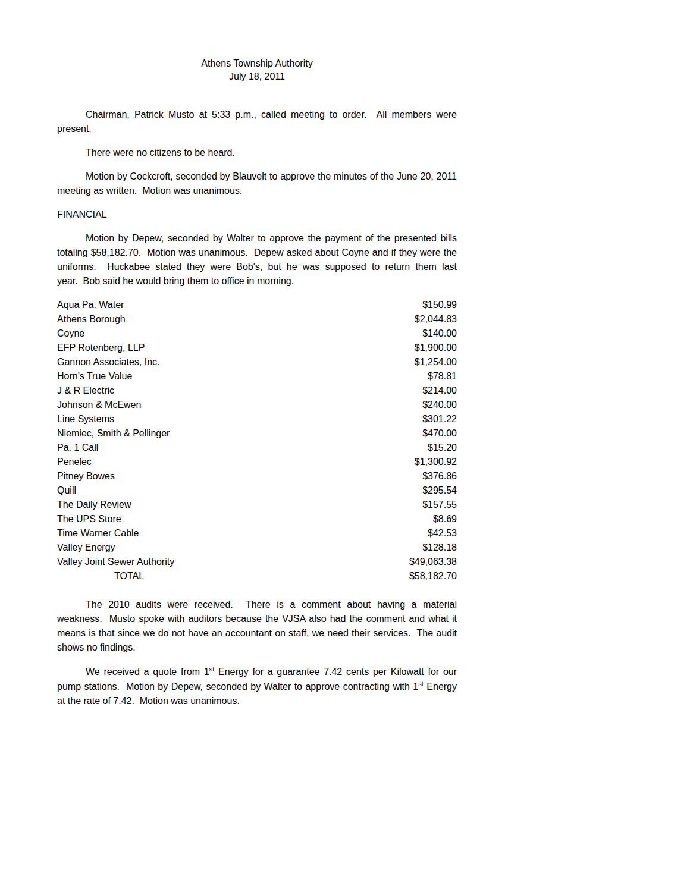Athens Township Authority
July 18, 2011
Chairman, Patrick Musto at 5:33 p.m., called meeting to order. All members were present.
There were no citizens to be heard.
Motion by Cockcroft, seconded by Blauvelt to approve the minutes of the June 20, 2011 meeting as written. Motion was unanimous.
FINANCIAL
Motion by Depew, seconded by Walter to approve the payment of the presented bills totaling $58,182.70. Motion was unanimous. Depew asked about Coyne and if they were the uniforms. Huckabee stated they were Bob's, but he was supposed to return them last year. Bob said he would bring them to office in morning.
| Aqua Pa. Water | $150.99 |
| Athens Borough | $2,044.83 |
| Coyne | $140.00 |
| EFP Rotenberg, LLP | $1,900.00 |
| Gannon Associates, Inc. | $1,254.00 |
| Horn's True Value | $78.81 |
| J & R Electric | $214.00 |
| Johnson & McEwen | $240.00 |
| Line Systems | $301.22 |
| Niemiec, Smith & Pellinger | $470.00 |
| Pa. 1 Call | $15.20 |
| Penelec | $1,300.92 |
| Pitney Bowes | $376.86 |
| Quill | $295.54 |
| The Daily Review | $157.55 |
| The UPS Store | $8.69 |
| Time Warner Cable | $42.53 |
| Valley Energy | $128.18 |
| Valley Joint Sewer Authority | $49,063.38 |
| TOTAL | $58,182.70 |
The 2010 audits were received. There is a comment about having a material weakness. Musto spoke with auditors because the VJSA also had the comment and what it means is that since we do not have an accountant on staff, we need their services. The audit shows no findings.
We received a quote from 1st Energy for a guarantee 7.42 cents per Kilowatt for our pump stations. Motion by Depew, seconded by Walter to approve contracting with 1st Energy at the rate of 7.42. Motion was unanimous.